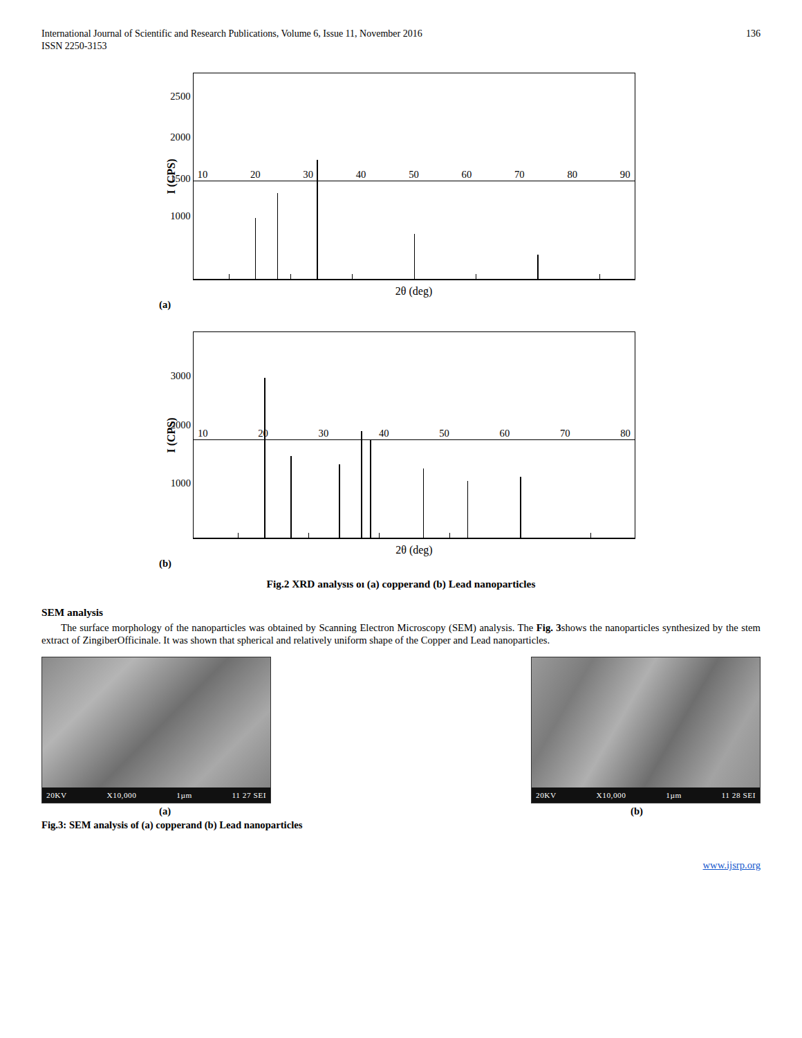International Journal of Scientific and Research Publications, Volume 6, Issue 11, November 2016
ISSN 2250-3153
136
(a)
I (CPS)
2500 2000 1500 1000
102030405060708090
2θ (deg)
(a)
(b)
I (CPS)
3000 2000 1000
1020304050607080
2θ (deg)
(b)
Fig.2 XRD analysıs oı (a) copperand (b) Lead nanoparticles
SEM analysis
The surface morphology of the nanoparticles was obtained by Scanning Electron Microscopy (SEM) analysis. The Fig. 3shows the nanoparticles synthesized by the stem extract of ZingiberOfficinale. It was shown that spherical and relatively uniform shape of the Copper and Lead nanoparticles.
20KV X10,0001µm 11 27 SEI
20KV X10,0001µm 11 28 SEI
(a) (b)
Fig.3: SEM analysis of (a) copperand (b) Lead nanoparticles
www.ijsrp.org